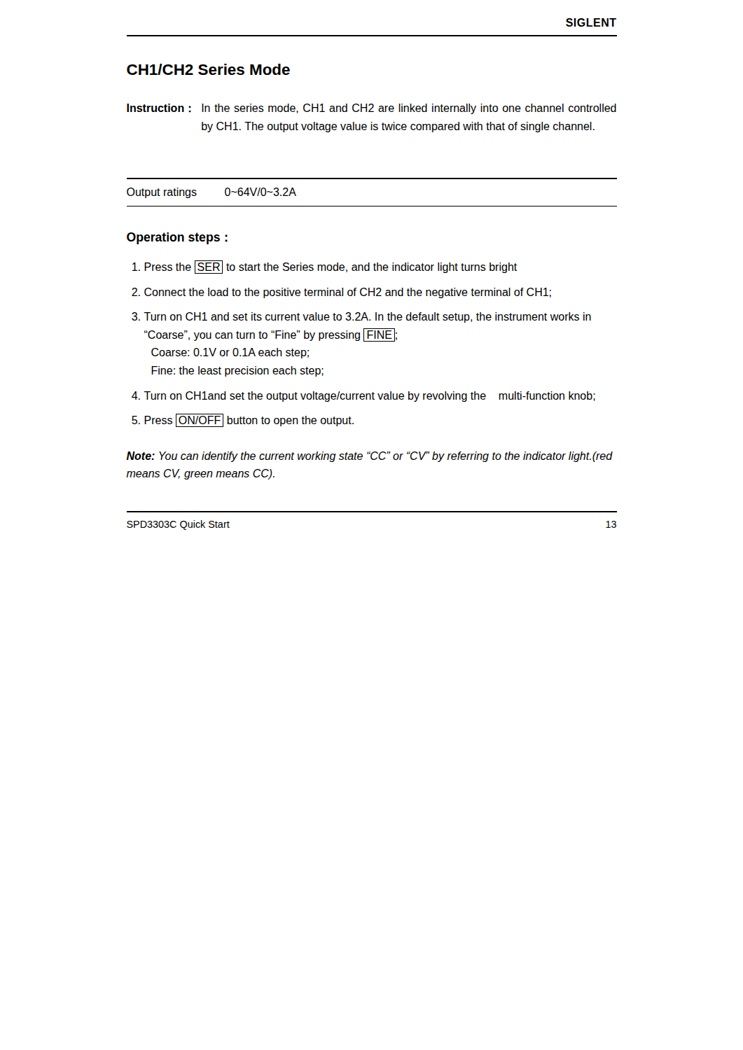SIGLENT
CH1/CH2 Series Mode
Instruction：
In the series mode, CH1 and CH2 are linked internally into one channel controlled by CH1. The output voltage value is twice compared with that of single channel.
Output ratings0~64V/0~3.2A
Operation steps：
Press the SER to start the Series mode, and the indicator light turns bright
Connect the load to the positive terminal of CH2 and the negative terminal of CH1;
Turn on CH1 and set its current value to 3.2A. In the default setup, the instrument works in “Coarse”, you can turn to “Fine” by pressing FINE; Coarse: 0.1V or 0.1A each step; Fine: the least precision each step;
Turn on CH1and set the output voltage/current value by revolving the multi-function knob;
Press ON/OFF button to open the output.
Note: You can identify the current working state “CC” or “CV” by referring to the indicator light.(red means CV, green means CC).
SPD3303C Quick Start 13